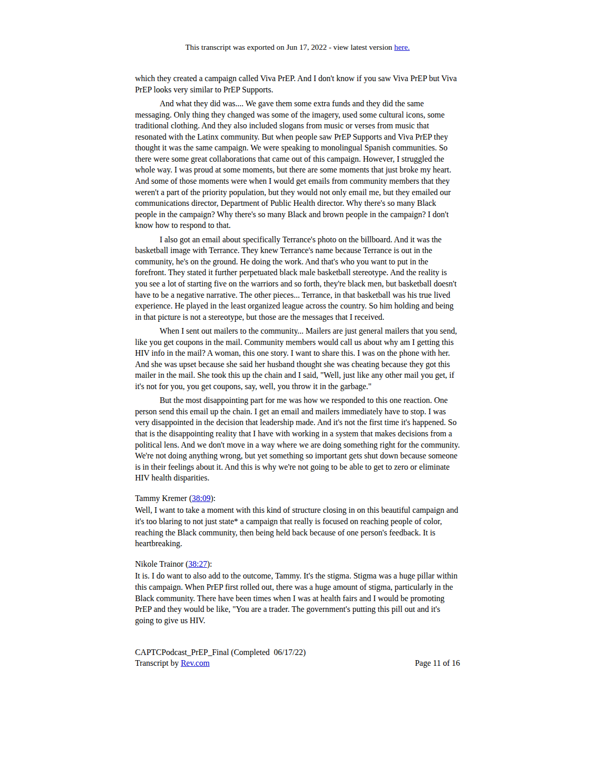This transcript was exported on Jun 17, 2022 - view latest version here.
which they created a campaign called Viva PrEP. And I don't know if you saw Viva PrEP but Viva PrEP looks very similar to PrEP Supports.
And what they did was.... We gave them some extra funds and they did the same messaging. Only thing they changed was some of the imagery, used some cultural icons, some traditional clothing. And they also included slogans from music or verses from music that resonated with the Latinx community. But when people saw PrEP Supports and Viva PrEP they thought it was the same campaign. We were speaking to monolingual Spanish communities. So there were some great collaborations that came out of this campaign. However, I struggled the whole way. I was proud at some moments, but there are some moments that just broke my heart. And some of those moments were when I would get emails from community members that they weren't a part of the priority population, but they would not only email me, but they emailed our communications director, Department of Public Health director. Why there's so many Black people in the campaign? Why there's so many Black and brown people in the campaign? I don't know how to respond to that.
I also got an email about specifically Terrance's photo on the billboard. And it was the basketball image with Terrance. They knew Terrance's name because Terrance is out in the community, he's on the ground. He doing the work. And that's who you want to put in the forefront. They stated it further perpetuated black male basketball stereotype. And the reality is you see a lot of starting five on the warriors and so forth, they're black men, but basketball doesn't have to be a negative narrative. The other pieces... Terrance, in that basketball was his true lived experience. He played in the least organized league across the country. So him holding and being in that picture is not a stereotype, but those are the messages that I received.
When I sent out mailers to the community... Mailers are just general mailers that you send, like you get coupons in the mail. Community members would call us about why am I getting this HIV info in the mail? A woman, this one story. I want to share this. I was on the phone with her. And she was upset because she said her husband thought she was cheating because they got this mailer in the mail. She took this up the chain and I said, "Well, just like any other mail you get, if it's not for you, you get coupons, say, well, you throw it in the garbage."
But the most disappointing part for me was how we responded to this one reaction. One person send this email up the chain. I get an email and mailers immediately have to stop. I was very disappointed in the decision that leadership made. And it's not the first time it's happened. So that is the disappointing reality that I have with working in a system that makes decisions from a political lens. And we don't move in a way where we are doing something right for the community. We're not doing anything wrong, but yet something so important gets shut down because someone is in their feelings about it. And this is why we're not going to be able to get to zero or eliminate HIV health disparities.
Tammy Kremer (38:09):
Well, I want to take a moment with this kind of structure closing in on this beautiful campaign and it's too blaring to not just state* a campaign that really is focused on reaching people of color, reaching the Black community, then being held back because of one person's feedback. It is heartbreaking.
Nikole Trainor (38:27):
It is. I do want to also add to the outcome, Tammy. It's the stigma. Stigma was a huge pillar within this campaign. When PrEP first rolled out, there was a huge amount of stigma, particularly in the Black community. There have been times when I was at health fairs and I would be promoting PrEP and they would be like, "You are a trader. The government's putting this pill out and it's going to give us HIV.
CAPTCPodcast_PrEP_Final (Completed 06/17/22)
Transcript by Rev.com
Page 11 of 16